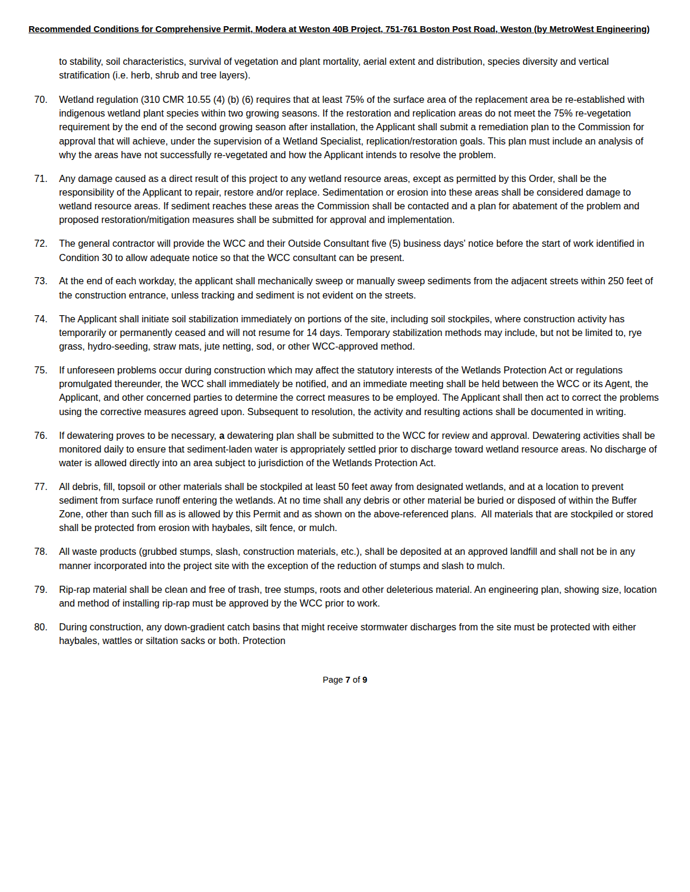Recommended Conditions for Comprehensive Permit, Modera at Weston 40B Project, 751-761 Boston Post Road, Weston (by MetroWest Engineering)
to stability, soil characteristics, survival of vegetation and plant mortality, aerial extent and distribution, species diversity and vertical stratification (i.e. herb, shrub and tree layers).
70. Wetland regulation (310 CMR 10.55 (4) (b) (6) requires that at least 75% of the surface area of the replacement area be re-established with indigenous wetland plant species within two growing seasons. If the restoration and replication areas do not meet the 75% re-vegetation requirement by the end of the second growing season after installation, the Applicant shall submit a remediation plan to the Commission for approval that will achieve, under the supervision of a Wetland Specialist, replication/restoration goals. This plan must include an analysis of why the areas have not successfully re-vegetated and how the Applicant intends to resolve the problem.
71. Any damage caused as a direct result of this project to any wetland resource areas, except as permitted by this Order, shall be the responsibility of the Applicant to repair, restore and/or replace. Sedimentation or erosion into these areas shall be considered damage to wetland resource areas. If sediment reaches these areas the Commission shall be contacted and a plan for abatement of the problem and proposed restoration/mitigation measures shall be submitted for approval and implementation.
72. The general contractor will provide the WCC and their Outside Consultant five (5) business days' notice before the start of work identified in Condition 30 to allow adequate notice so that the WCC consultant can be present.
73. At the end of each workday, the applicant shall mechanically sweep or manually sweep sediments from the adjacent streets within 250 feet of the construction entrance, unless tracking and sediment is not evident on the streets.
74. The Applicant shall initiate soil stabilization immediately on portions of the site, including soil stockpiles, where construction activity has temporarily or permanently ceased and will not resume for 14 days. Temporary stabilization methods may include, but not be limited to, rye grass, hydro-seeding, straw mats, jute netting, sod, or other WCC-approved method.
75. If unforeseen problems occur during construction which may affect the statutory interests of the Wetlands Protection Act or regulations promulgated thereunder, the WCC shall immediately be notified, and an immediate meeting shall be held between the WCC or its Agent, the Applicant, and other concerned parties to determine the correct measures to be employed. The Applicant shall then act to correct the problems using the corrective measures agreed upon. Subsequent to resolution, the activity and resulting actions shall be documented in writing.
76. If dewatering proves to be necessary, a dewatering plan shall be submitted to the WCC for review and approval. Dewatering activities shall be monitored daily to ensure that sediment-laden water is appropriately settled prior to discharge toward wetland resource areas. No discharge of water is allowed directly into an area subject to jurisdiction of the Wetlands Protection Act.
77. All debris, fill, topsoil or other materials shall be stockpiled at least 50 feet away from designated wetlands, and at a location to prevent sediment from surface runoff entering the wetlands. At no time shall any debris or other material be buried or disposed of within the Buffer Zone, other than such fill as is allowed by this Permit and as shown on the above-referenced plans. All materials that are stockpiled or stored shall be protected from erosion with haybales, silt fence, or mulch.
78. All waste products (grubbed stumps, slash, construction materials, etc.), shall be deposited at an approved landfill and shall not be in any manner incorporated into the project site with the exception of the reduction of stumps and slash to mulch.
79. Rip-rap material shall be clean and free of trash, tree stumps, roots and other deleterious material. An engineering plan, showing size, location and method of installing rip-rap must be approved by the WCC prior to work.
80. During construction, any down-gradient catch basins that might receive stormwater discharges from the site must be protected with either haybales, wattles or siltation sacks or both. Protection
Page 7 of 9